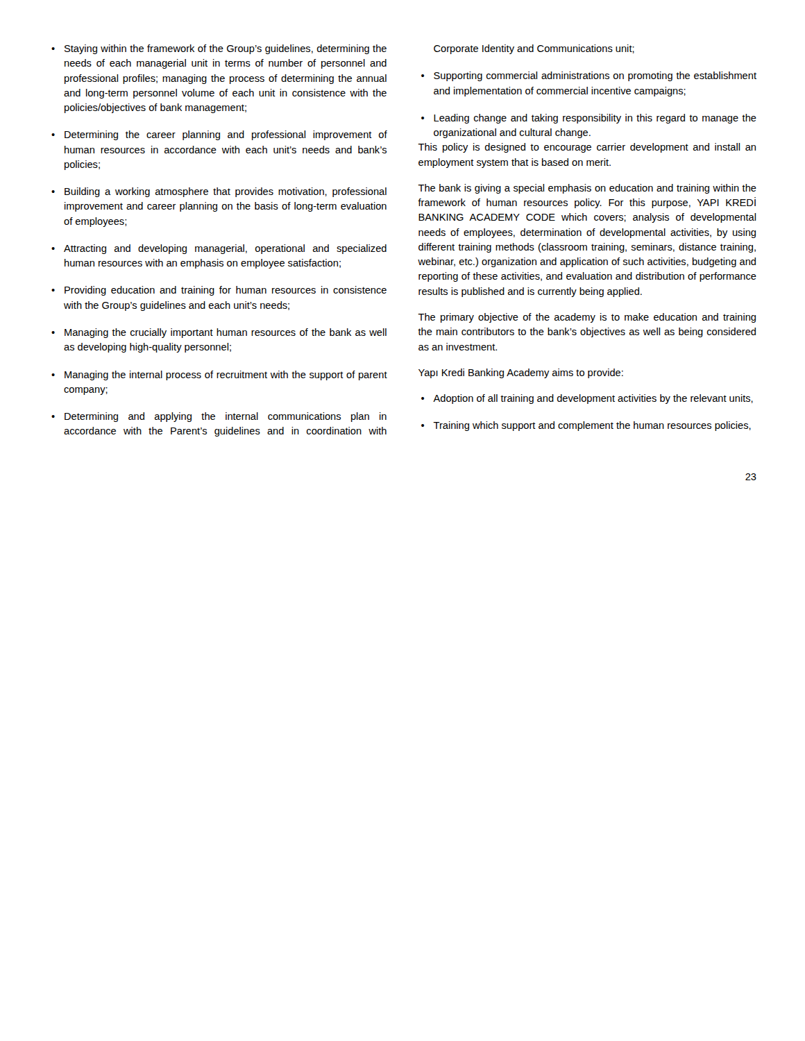Staying within the framework of the Group’s guidelines, determining the needs of each managerial unit in terms of number of personnel and professional profiles; managing the process of determining the annual and long-term personnel volume of each unit in consistence with the policies/objectives of bank management;
Determining the career planning and professional improvement of human resources in accordance with each unit’s needs and bank’s policies;
Building a working atmosphere that provides motivation, professional improvement and career planning on the basis of long-term evaluation of employees;
Attracting and developing managerial, operational and specialized human resources with an emphasis on employee satisfaction;
Providing education and training for human resources in consistence with the Group’s guidelines and each unit’s needs;
Managing the crucially important human resources of the bank as well as developing high-quality personnel;
Managing the internal process of recruitment with the support of parent company;
Determining and applying the internal communications plan in accordance with the Parent’s guidelines and in coordination with Corporate Identity and Communications unit;
Supporting commercial administrations on promoting the establishment and implementation of commercial incentive campaigns;
Leading change and taking responsibility in this regard to manage the organizational and cultural change.
This policy is designed to encourage carrier development and install an employment system that is based on merit.
The bank is giving a special emphasis on education and training within the framework of human resources policy. For this purpose, YAPI KREDİ BANKING ACADEMY CODE which covers; analysis of developmental needs of employees, determination of developmental activities, by using different training methods (classroom training, seminars, distance training, webinar, etc.) organization and application of such activities, budgeting and reporting of these activities, and evaluation and distribution of performance results is published and is currently being applied.
The primary objective of the academy is to make education and training the main contributors to the bank’s objectives as well as being considered as an investment.
Yapı Kredi Banking Academy aims to provide:
Adoption of all training and development activities by the relevant units,
Training which support and complement the human resources policies,
23